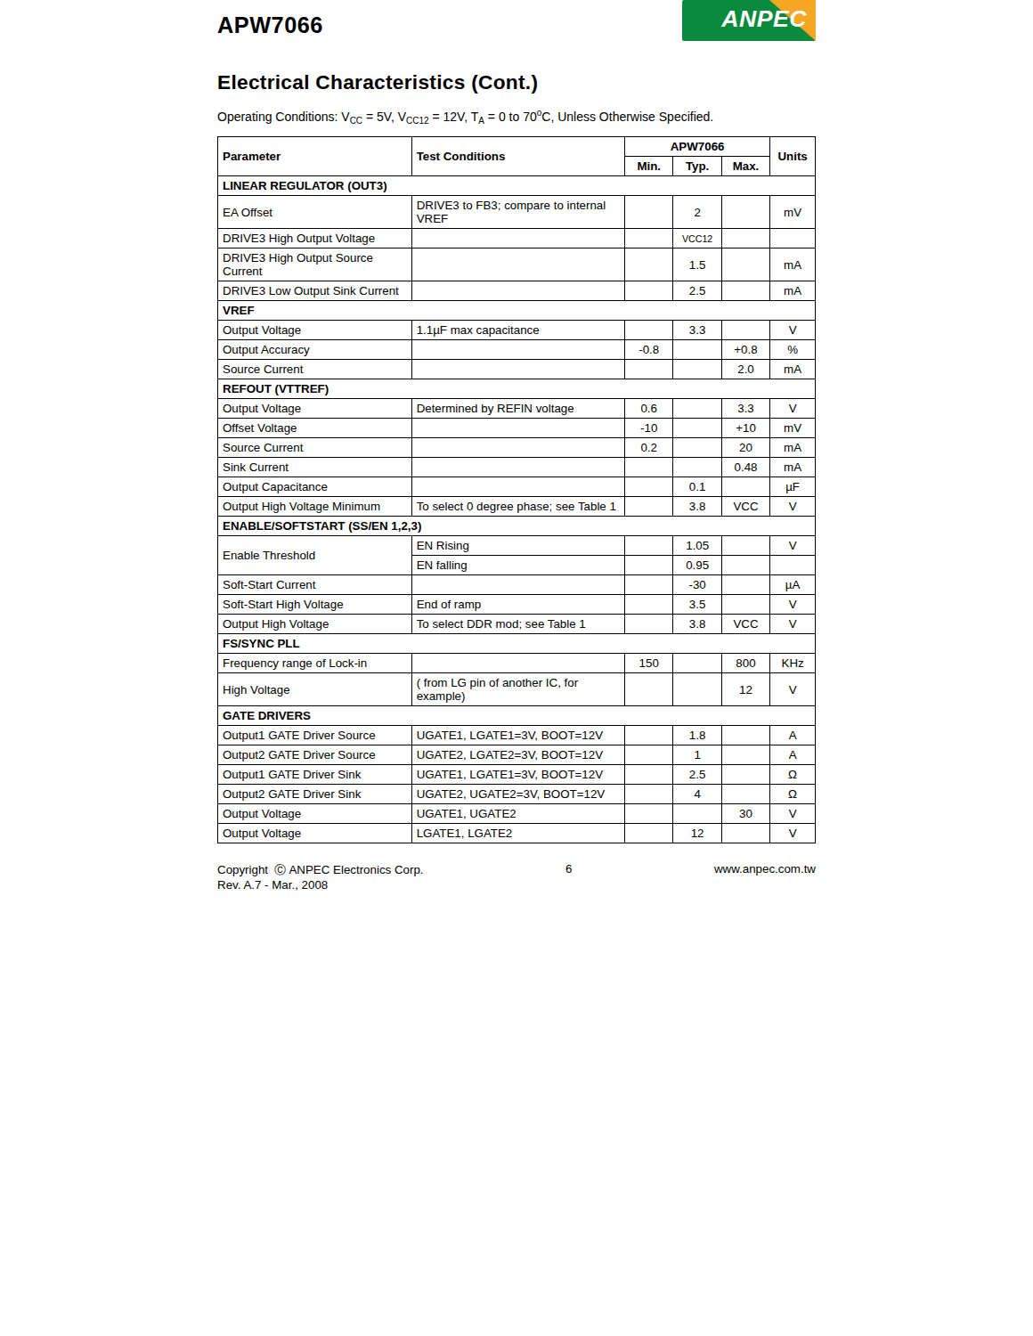APW7066
ANPEC
Electrical Characteristics (Cont.)
Operating Conditions: VCC = 5V, VCC12 = 12V, TA = 0 to 70o C, Unless Otherwise Specified.
| Parameter | Test Conditions | APW7066 | Units |
| --- | --- | --- | --- |
| Min. | Typ. | Max. |
| LINEAR REGULATOR (OUT3) |
| EA Offset | DRIVE3 to FB3; compare to internal VREF | | 2 | | mV |
| DRIVE3 High Output Voltage | | | VCC12 | | |
| DRIVE3 High Output Source Current | | | 1.5 | | mA |
| DRIVE3 Low Output Sink Current | | | 2.5 | | mA |
| VREF |
| Output Voltage | 1.1µF max capacitance | | 3.3 | | V |
| Output Accuracy | | -0.8 | | +0.8 | % |
| Source Current | | | | 2.0 | mA |
| REFOUT (VTTREF) |
| Output Voltage | Determined by REFIN voltage | 0.6 | | 3.3 | V |
| Offset Voltage | | -10 | | +10 | mV |
| Source Current | | 0.2 | | 20 | mA |
| Sink Current | | | | 0.48 | mA |
| Output Capacitance | | | 0.1 | | µF |
| Output High Voltage Minimum | To select 0 degree phase; see Table 1 | | 3.8 | VCC | V |
| ENABLE/SOFTSTART (SS/EN 1,2,3) |
| Enable Threshold | EN Rising | | 1.05 | | V |
| EN falling | | 0.95 | | |
| Soft-Start Current | | | -30 | | µA |
| Soft-Start High Voltage | End of ramp | | 3.5 | | V |
| Output High Voltage | To select DDR mod; see Table 1 | | 3.8 | VCC | V |
| FS/SYNC PLL |
| Frequency range of Lock-in | | 150 | | 800 | KHz |
| High Voltage | ( from LG pin of another IC, for example) | | | 12 | V |
| GATE DRIVERS |
| Output1 GATE Driver Source | UGATE1, LGATE1=3V, BOOT=12V | | 1.8 | | A |
| Output2 GATE Driver Source | UGATE2, LGATE2=3V, BOOT=12V | | 1 | | A |
| Output1 GATE Driver Sink | UGATE1, LGATE1=3V, BOOT=12V | | 2.5 | | Ω |
| Output2 GATE Driver Sink | UGATE2, UGATE2=3V, BOOT=12V | | 4 | | Ω |
| Output Voltage | UGATE1, UGATE2 | | | 30 | V |
| Output Voltage | LGATE1, LGATE2 | | 12 | | V |
Copyright Ⓒ ANPEC Electronics Corp.
Rev. A.7 - Mar., 2008
6
www.anpec.com.tw